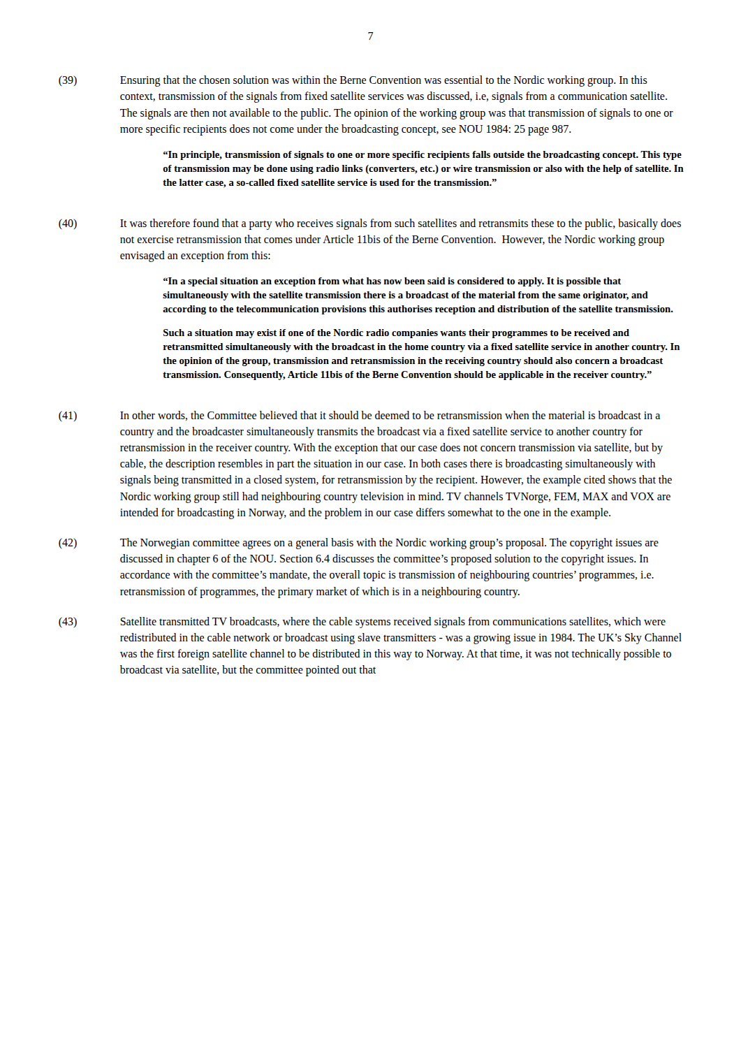7
(39)
Ensuring that the chosen solution was within the Berne Convention was essential to the Nordic working group. In this context, transmission of the signals from fixed satellite services was discussed, i.e, signals from a communication satellite. The signals are then not available to the public. The opinion of the working group was that transmission of signals to one or more specific recipients does not come under the broadcasting concept, see NOU 1984: 25 page 987.
“In principle, transmission of signals to one or more specific recipients falls outside the broadcasting concept. This type of transmission may be done using radio links (converters, etc.) or wire transmission or also with the help of satellite. In the latter case, a so-called fixed satellite service is used for the transmission.”
(40)
It was therefore found that a party who receives signals from such satellites and retransmits these to the public, basically does not exercise retransmission that comes under Article 11bis of the Berne Convention. However, the Nordic working group envisaged an exception from this:
“In a special situation an exception from what has now been said is considered to apply. It is possible that simultaneously with the satellite transmission there is a broadcast of the material from the same originator, and according to the telecommunication provisions this authorises reception and distribution of the satellite transmission.
Such a situation may exist if one of the Nordic radio companies wants their programmes to be received and retransmitted simultaneously with the broadcast in the home country via a fixed satellite service in another country. In the opinion of the group, transmission and retransmission in the receiving country should also concern a broadcast transmission. Consequently, Article 11bis of the Berne Convention should be applicable in the receiver country.”
(41)
In other words, the Committee believed that it should be deemed to be retransmission when the material is broadcast in a country and the broadcaster simultaneously transmits the broadcast via a fixed satellite service to another country for retransmission in the receiver country. With the exception that our case does not concern transmission via satellite, but by cable, the description resembles in part the situation in our case. In both cases there is broadcasting simultaneously with signals being transmitted in a closed system, for retransmission by the recipient. However, the example cited shows that the Nordic working group still had neighbouring country television in mind. TV channels TVNorge, FEM, MAX and VOX are intended for broadcasting in Norway, and the problem in our case differs somewhat to the one in the example.
(42)
The Norwegian committee agrees on a general basis with the Nordic working group’s proposal. The copyright issues are discussed in chapter 6 of the NOU. Section 6.4 discusses the committee’s proposed solution to the copyright issues. In accordance with the committee’s mandate, the overall topic is transmission of neighbouring countries’ programmes, i.e. retransmission of programmes, the primary market of which is in a neighbouring country.
(43)
Satellite transmitted TV broadcasts, where the cable systems received signals from communications satellites, which were redistributed in the cable network or broadcast using slave transmitters - was a growing issue in 1984. The UK’s Sky Channel was the first foreign satellite channel to be distributed in this way to Norway. At that time, it was not technically possible to broadcast via satellite, but the committee pointed out that